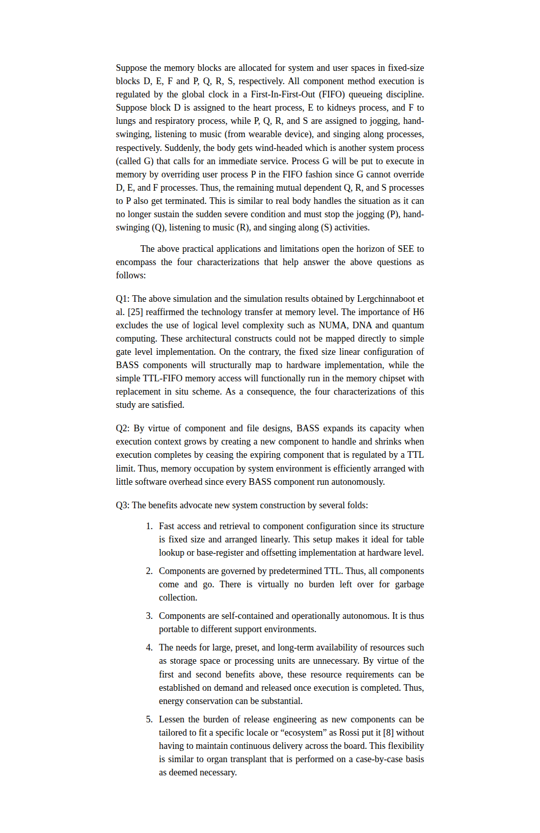Suppose the memory blocks are allocated for system and user spaces in fixed-size blocks D, E, F and P, Q, R, S, respectively. All component method execution is regulated by the global clock in a First-In-First-Out (FIFO) queueing discipline. Suppose block D is assigned to the heart process, E to kidneys process, and F to lungs and respiratory process, while P, Q, R, and S are assigned to jogging, hand-swinging, listening to music (from wearable device), and singing along processes, respectively. Suddenly, the body gets wind-headed which is another system process (called G) that calls for an immediate service. Process G will be put to execute in memory by overriding user process P in the FIFO fashion since G cannot override D, E, and F processes. Thus, the remaining mutual dependent Q, R, and S processes to P also get terminated. This is similar to real body handles the situation as it can no longer sustain the sudden severe condition and must stop the jogging (P), hand-swinging (Q), listening to music (R), and singing along (S) activities.
The above practical applications and limitations open the horizon of SEE to encompass the four characterizations that help answer the above questions as follows:
Q1: The above simulation and the simulation results obtained by Lergchinnaboot et al. [25] reaffirmed the technology transfer at memory level. The importance of H6 excludes the use of logical level complexity such as NUMA, DNA and quantum computing. These architectural constructs could not be mapped directly to simple gate level implementation. On the contrary, the fixed size linear configuration of BASS components will structurally map to hardware implementation, while the simple TTL-FIFO memory access will functionally run in the memory chipset with replacement in situ scheme. As a consequence, the four characterizations of this study are satisfied.
Q2: By virtue of component and file designs, BASS expands its capacity when execution context grows by creating a new component to handle and shrinks when execution completes by ceasing the expiring component that is regulated by a TTL limit. Thus, memory occupation by system environment is efficiently arranged with little software overhead since every BASS component run autonomously.
Q3: The benefits advocate new system construction by several folds:
Fast access and retrieval to component configuration since its structure is fixed size and arranged linearly. This setup makes it ideal for table lookup or base-register and offsetting implementation at hardware level.
Components are governed by predetermined TTL. Thus, all components come and go. There is virtually no burden left over for garbage collection.
Components are self-contained and operationally autonomous. It is thus portable to different support environments.
The needs for large, preset, and long-term availability of resources such as storage space or processing units are unnecessary. By virtue of the first and second benefits above, these resource requirements can be established on demand and released once execution is completed. Thus, energy conservation can be substantial.
Lessen the burden of release engineering as new components can be tailored to fit a specific locale or “ecosystem” as Rossi put it [8] without having to maintain continuous delivery across the board. This flexibility is similar to organ transplant that is performed on a case-by-case basis as deemed necessary.